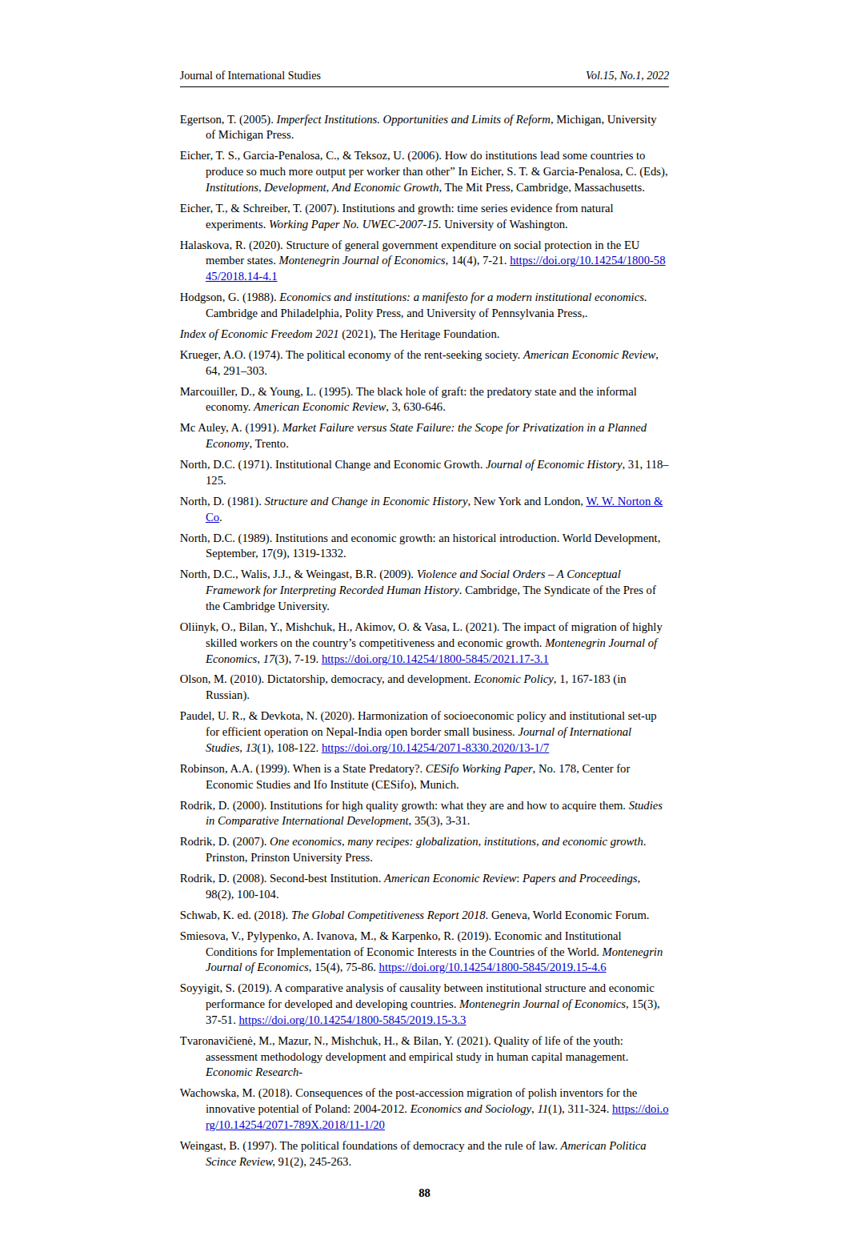Journal of International Studies Vol.15, No.1, 2022
Egertson, T. (2005). Imperfect Institutions. Opportunities and Limits of Reform, Michigan, University of Michigan Press.
Eicher, T. S., Garcia-Penalosa, C., & Teksoz, U. (2006). How do institutions lead some countries to produce so much more output per worker than other” In Eicher, S. T. & Garcia-Penalosa, C. (Eds), Institutions, Development, And Economic Growth, The Mit Press, Cambridge, Massachusetts.
Eicher, T., & Schreiber, T. (2007). Institutions and growth: time series evidence from natural experiments. Working Paper No. UWEC-2007-15. University of Washington.
Halaskova, R. (2020). Structure of general government expenditure on social protection in the EU member states. Montenegrin Journal of Economics, 14(4), 7-21. https://doi.org/10.14254/1800-5845/2018.14-4.1
Hodgson, G. (1988). Economics and institutions: a manifesto for a modern institutional economics. Cambridge and Philadelphia, Polity Press, and University of Pennsylvania Press,.
Index of Economic Freedom 2021 (2021), The Heritage Foundation.
Krueger, A.O. (1974). The political economy of the rent-seeking society. American Economic Review, 64, 291–303.
Marcouiller, D., & Young, L. (1995). The black hole of graft: the predatory state and the informal economy. American Economic Review, 3, 630-646.
Mc Auley, A. (1991). Market Failure versus State Failure: the Scope for Privatization in a Planned Economy, Trento.
North, D.C. (1971). Institutional Change and Economic Growth. Journal of Economic History, 31, 118–125.
North, D. (1981). Structure and Change in Economic History, New York and London, W. W. Norton & Co.
North, D.C. (1989). Institutions and economic growth: an historical introduction. World Development, September, 17(9), 1319-1332.
North, D.C., Walis, J.J., & Weingast, B.R. (2009). Violence and Social Orders – A Conceptual Framework for Interpreting Recorded Human History. Cambridge, The Syndicate of the Pres of the Cambridge University.
Oliinyk, O., Bilan, Y., Mishchuk, H., Akimov, O. & Vasa, L. (2021). The impact of migration of highly skilled workers on the country’s competitiveness and economic growth. Montenegrin Journal of Economics, 17(3), 7-19. https://doi.org/10.14254/1800-5845/2021.17-3.1
Olson, M. (2010). Dictatorship, democracy, and development. Economic Policy, 1, 167-183 (in Russian).
Paudel, U. R., & Devkota, N. (2020). Harmonization of socioeconomic policy and institutional set-up for efficient operation on Nepal-India open border small business. Journal of International Studies, 13(1), 108-122. https://doi.org/10.14254/2071-8330.2020/13-1/7
Robinson, A.A. (1999). When is a State Predatory?. CESifo Working Paper, No. 178, Center for Economic Studies and Ifo Institute (CESifo), Munich.
Rodrik, D. (2000). Institutions for high quality growth: what they are and how to acquire them. Studies in Comparative International Development, 35(3), 3-31.
Rodrik, D. (2007). One economics, many recipes: globalization, institutions, and economic growth. Prinston, Prinston University Press.
Rodrik, D. (2008). Second-best Institution. American Economic Review: Papers and Proceedings, 98(2), 100-104.
Schwab, K. ed. (2018). The Global Competitiveness Report 2018. Geneva, World Economic Forum.
Smiesova, V., Pylypenko, A. Ivanova, M., & Karpenko, R. (2019). Economic and Institutional Conditions for Implementation of Economic Interests in the Countries of the World. Montenegrin Journal of Economics, 15(4), 75-86. https://doi.org/10.14254/1800-5845/2019.15-4.6
Soyyigit, S. (2019). A comparative analysis of causality between institutional structure and economic performance for developed and developing countries. Montenegrin Journal of Economics, 15(3), 37-51. https://doi.org/10.14254/1800-5845/2019.15-3.3
Tvaronavičienė, M., Mazur, N., Mishchuk, H., & Bilan, Y. (2021). Quality of life of the youth: assessment methodology development and empirical study in human capital management. Economic Research-
Wachowska, M. (2018). Consequences of the post-accession migration of polish inventors for the innovative potential of Poland: 2004-2012. Economics and Sociology, 11(1), 311-324. https://doi.org/10.14254/2071-789X.2018/11-1/20
Weingast, B. (1997). The political foundations of democracy and the rule of law. American Politica Scince Review, 91(2), 245-263.
88